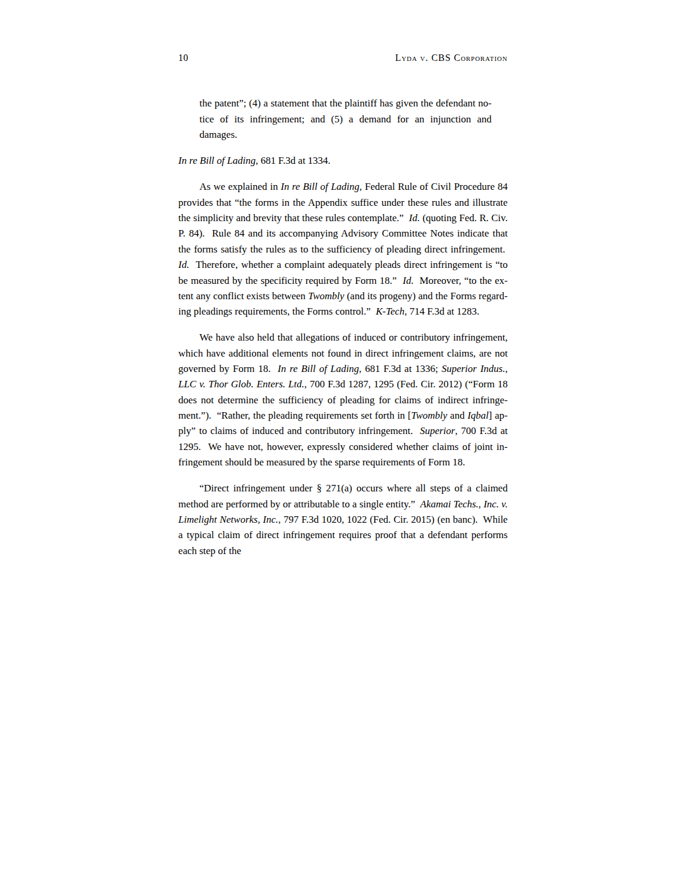10 Lyda v. CBS Corporation
the patent”; (4) a statement that the plaintiff has given the defendant notice of its infringement; and (5) a demand for an injunction and damages.
In re Bill of Lading, 681 F.3d at 1334.
As we explained in In re Bill of Lading, Federal Rule of Civil Procedure 84 provides that “the forms in the Appendix suffice under these rules and illustrate the simplicity and brevity that these rules contemplate.” Id. (quoting Fed. R. Civ. P. 84). Rule 84 and its accompanying Advisory Committee Notes indicate that the forms satisfy the rules as to the sufficiency of pleading direct infringement. Id. Therefore, whether a complaint adequately pleads direct infringement is “to be measured by the specificity required by Form 18.” Id. Moreover, “to the extent any conflict exists between Twombly (and its progeny) and the Forms regarding pleadings requirements, the Forms control.” K-Tech, 714 F.3d at 1283.
We have also held that allegations of induced or contributory infringement, which have additional elements not found in direct infringement claims, are not governed by Form 18. In re Bill of Lading, 681 F.3d at 1336; Superior Indus., LLC v. Thor Glob. Enters. Ltd., 700 F.3d 1287, 1295 (Fed. Cir. 2012) (“Form 18 does not determine the sufficiency of pleading for claims of indirect infringement.”). “Rather, the pleading requirements set forth in [Twombly and Iqbal] apply” to claims of induced and contributory infringement. Superior, 700 F.3d at 1295. We have not, however, expressly considered whether claims of joint infringement should be measured by the sparse requirements of Form 18.
“Direct infringement under § 271(a) occurs where all steps of a claimed method are performed by or attributable to a single entity.” Akamai Techs., Inc. v. Limelight Networks, Inc., 797 F.3d 1020, 1022 (Fed. Cir. 2015) (en banc). While a typical claim of direct infringement requires proof that a defendant performs each step of the